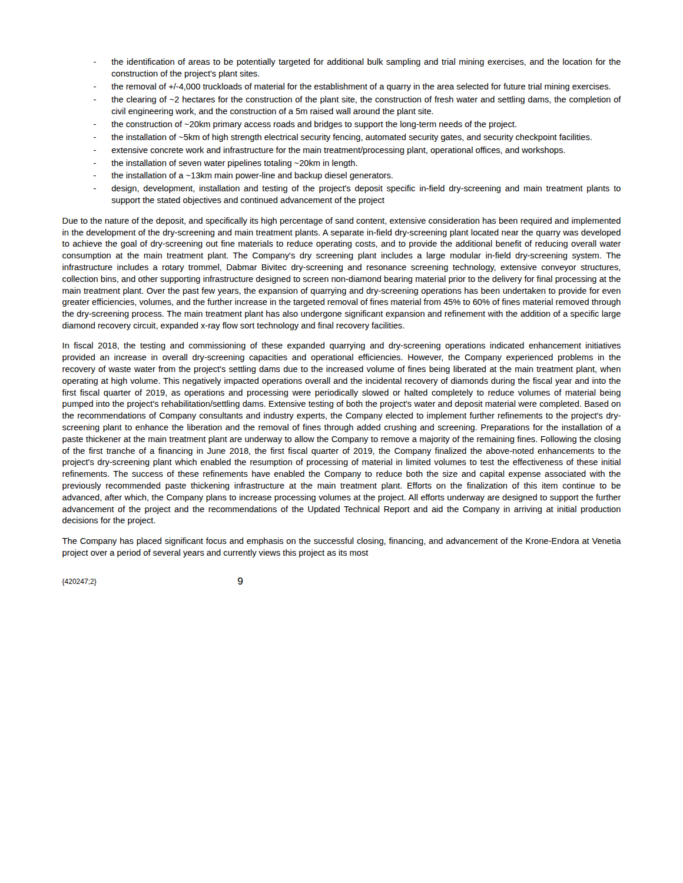the identification of areas to be potentially targeted for additional bulk sampling and trial mining exercises, and the location for the construction of the project's plant sites.
the removal of +/-4,000 truckloads of material for the establishment of a quarry in the area selected for future trial mining exercises.
the clearing of ~2 hectares for the construction of the plant site, the construction of fresh water and settling dams, the completion of civil engineering work, and the construction of a 5m raised wall around the plant site.
the construction of ~20km primary access roads and bridges to support the long-term needs of the project.
the installation of ~5km of high strength electrical security fencing, automated security gates, and security checkpoint facilities.
extensive concrete work and infrastructure for the main treatment/processing plant, operational offices, and workshops.
the installation of seven water pipelines totaling ~20km in length.
the installation of a ~13km main power-line and backup diesel generators.
design, development, installation and testing of the project's deposit specific in-field dry-screening and main treatment plants to support the stated objectives and continued advancement of the project
Due to the nature of the deposit, and specifically its high percentage of sand content, extensive consideration has been required and implemented in the development of the dry-screening and main treatment plants. A separate in-field dry-screening plant located near the quarry was developed to achieve the goal of dry-screening out fine materials to reduce operating costs, and to provide the additional benefit of reducing overall water consumption at the main treatment plant. The Company's dry screening plant includes a large modular in-field dry-screening system. The infrastructure includes a rotary trommel, Dabmar Bivitec dry-screening and resonance screening technology, extensive conveyor structures, collection bins, and other supporting infrastructure designed to screen non-diamond bearing material prior to the delivery for final processing at the main treatment plant. Over the past few years, the expansion of quarrying and dry-screening operations has been undertaken to provide for even greater efficiencies, volumes, and the further increase in the targeted removal of fines material from 45% to 60% of fines material removed through the dry-screening process. The main treatment plant has also undergone significant expansion and refinement with the addition of a specific large diamond recovery circuit, expanded x-ray flow sort technology and final recovery facilities.
In fiscal 2018, the testing and commissioning of these expanded quarrying and dry-screening operations indicated enhancement initiatives provided an increase in overall dry-screening capacities and operational efficiencies. However, the Company experienced problems in the recovery of waste water from the project's settling dams due to the increased volume of fines being liberated at the main treatment plant, when operating at high volume. This negatively impacted operations overall and the incidental recovery of diamonds during the fiscal year and into the first fiscal quarter of 2019, as operations and processing were periodically slowed or halted completely to reduce volumes of material being pumped into the project's rehabilitation/settling dams. Extensive testing of both the project's water and deposit material were completed. Based on the recommendations of Company consultants and industry experts, the Company elected to implement further refinements to the project's dry-screening plant to enhance the liberation and the removal of fines through added crushing and screening. Preparations for the installation of a paste thickener at the main treatment plant are underway to allow the Company to remove a majority of the remaining fines. Following the closing of the first tranche of a financing in June 2018, the first fiscal quarter of 2019, the Company finalized the above-noted enhancements to the project's dry-screening plant which enabled the resumption of processing of material in limited volumes to test the effectiveness of these initial refinements. The success of these refinements have enabled the Company to reduce both the size and capital expense associated with the previously recommended paste thickening infrastructure at the main treatment plant. Efforts on the finalization of this item continue to be advanced, after which, the Company plans to increase processing volumes at the project. All efforts underway are designed to support the further advancement of the project and the recommendations of the Updated Technical Report and aid the Company in arriving at initial production decisions for the project.
The Company has placed significant focus and emphasis on the successful closing, financing, and advancement of the Krone-Endora at Venetia project over a period of several years and currently views this project as its most
{420247;2} 9